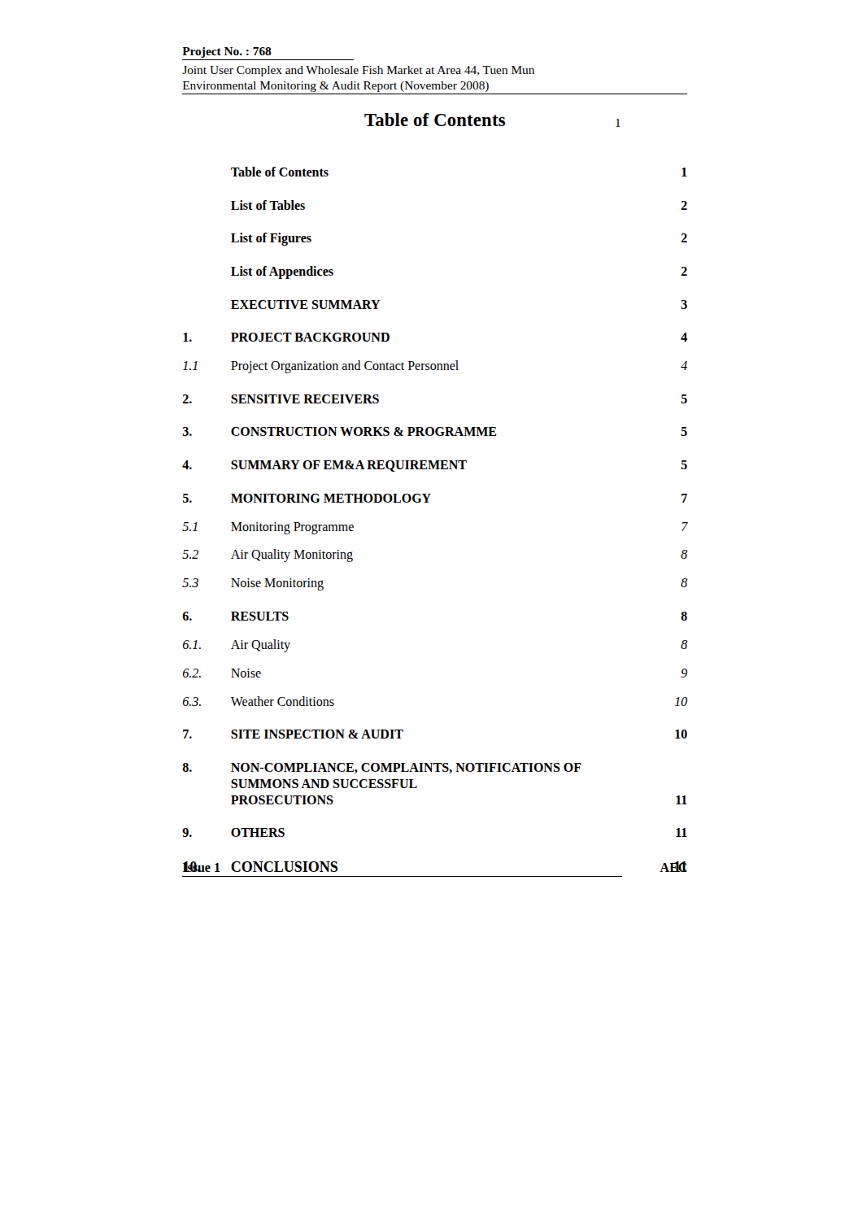Project No. : 768
Joint User Complex and Wholesale Fish Market at Area 44, Tuen Mun Environmental Monitoring & Audit Report (November 2008)
1
Table of Contents
| | Table of Contents | 1 |
| | List of Tables | 2 |
| | List of Figures | 2 |
| | List of Appendices | 2 |
| | EXECUTIVE SUMMARY | 3 |
| 1. | PROJECT BACKGROUND | 4 |
| 1.1 | Project Organization and Contact Personnel | 4 |
| 2. | SENSITIVE RECEIVERS | 5 |
| 3. | CONSTRUCTION WORKS & PROGRAMME | 5 |
| 4. | SUMMARY OF EM&A REQUIREMENT | 5 |
| 5. | MONITORING METHODOLOGY | 7 |
| 5.1 | Monitoring Programme | 7 |
| 5.2 | Air Quality Monitoring | 8 |
| 5.3 | Noise Monitoring | 8 |
| 6. | RESULTS | 8 |
| 6.1. | Air Quality | 8 |
| 6.2. | Noise | 9 |
| 6.3. | Weather Conditions | 10 |
| 7. | SITE INSPECTION & AUDIT | 10 |
| 8. | NON-COMPLIANCE, COMPLAINTS, NOTIFICATIONS OF SUMMONS AND SUCCESSFUL PROSECUTIONS | 11 |
| 9. | OTHERS | 11 |
| 10. | CONCLUSIONS | 11 |
Issue 1 AEC